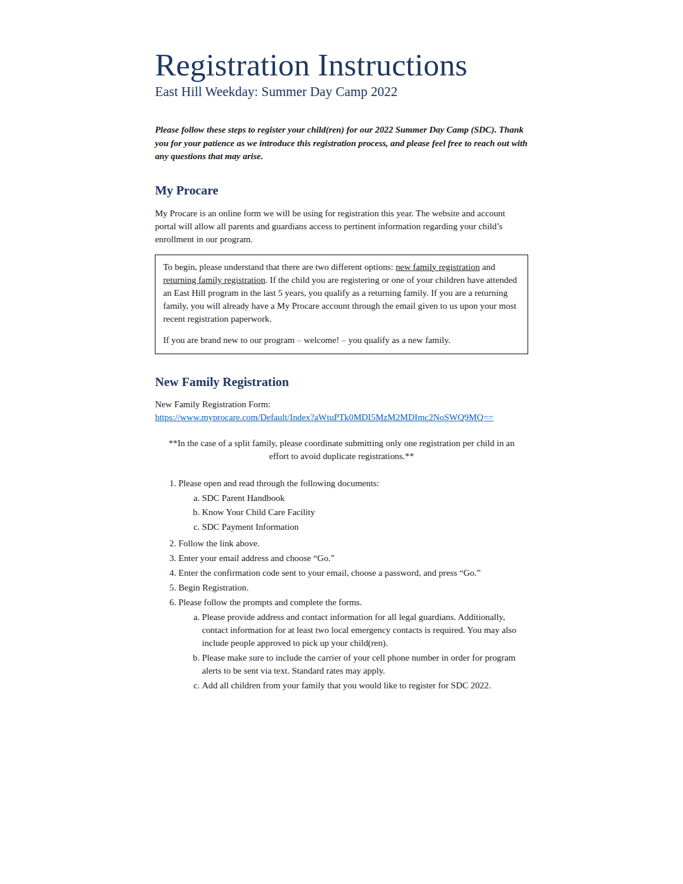Registration Instructions
East Hill Weekday: Summer Day Camp 2022
Please follow these steps to register your child(ren) for our 2022 Summer Day Camp (SDC). Thank you for your patience as we introduce this registration process, and please feel free to reach out with any questions that may arise.
My Procare
My Procare is an online form we will be using for registration this year. The website and account portal will allow all parents and guardians access to pertinent information regarding your child’s enrollment in our program.
To begin, please understand that there are two different options: new family registration and returning family registration. If the child you are registering or one of your children have attended an East Hill program in the last 5 years, you qualify as a returning family. If you are a returning family, you will already have a My Procare account through the email given to us upon your most recent registration paperwork.
If you are brand new to our program – welcome! – you qualify as a new family.
New Family Registration
New Family Registration Form:
https://www.myprocare.com/Default/Index?aWtuPTk0MDI5MzM2MDImc2NoSWQ9MQ==
**In the case of a split family, please coordinate submitting only one registration per child in an effort to avoid duplicate registrations.**
Please open and read through the following documents:
SDC Parent Handbook
Know Your Child Care Facility
SDC Payment Information
Follow the link above.
Enter your email address and choose “Go.”
Enter the confirmation code sent to your email, choose a password, and press “Go.”
Begin Registration.
Please follow the prompts and complete the forms.
Please provide address and contact information for all legal guardians. Additionally, contact information for at least two local emergency contacts is required. You may also include people approved to pick up your child(ren).
Please make sure to include the carrier of your cell phone number in order for program alerts to be sent via text. Standard rates may apply.
Add all children from your family that you would like to register for SDC 2022.